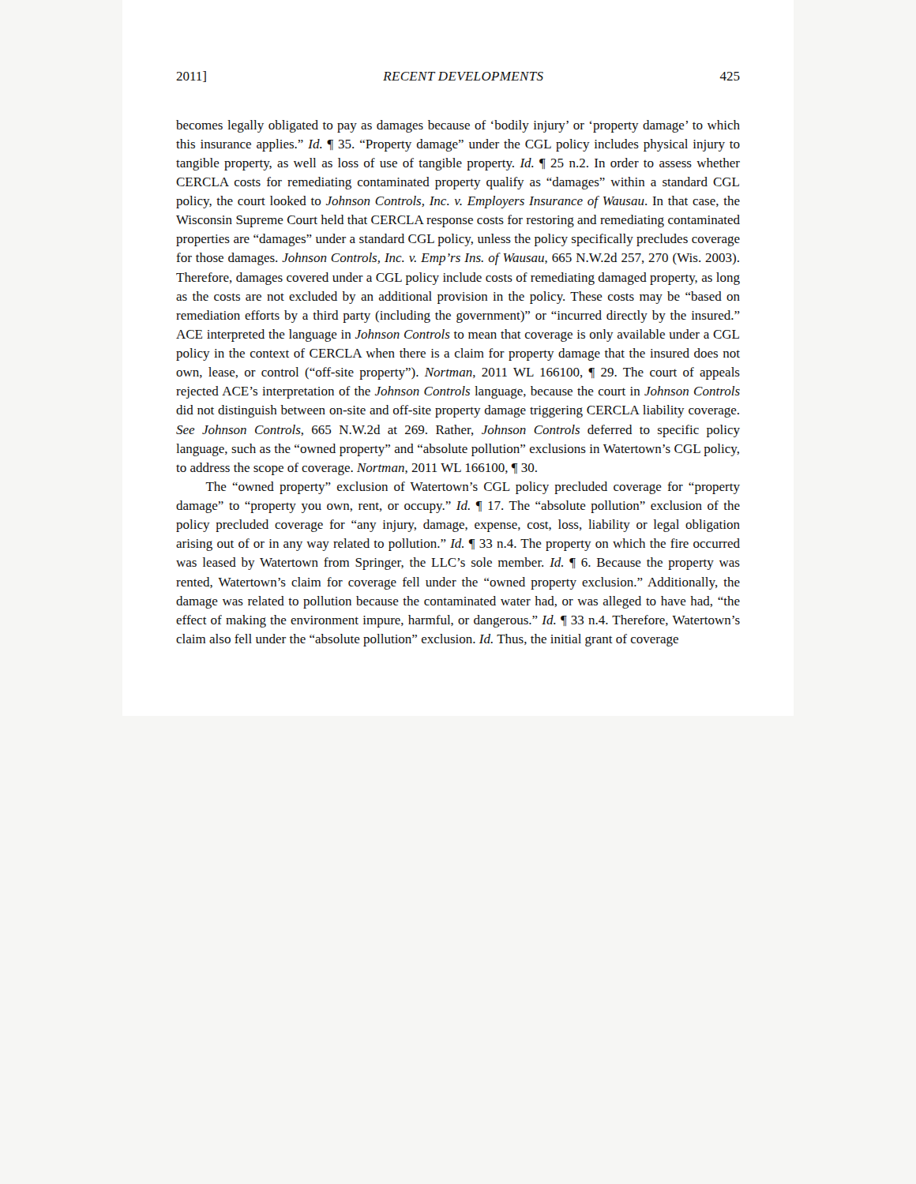2011] Recent Developments 425
becomes legally obligated to pay as damages because of ‘bodily injury’ or ‘property damage’ to which this insurance applies.” Id. ¶ 35. “Property damage” under the CGL policy includes physical injury to tangible property, as well as loss of use of tangible property. Id. ¶ 25 n.2. In order to assess whether CERCLA costs for remediating contaminated property qualify as “damages” within a standard CGL policy, the court looked to Johnson Controls, Inc. v. Employers Insurance of Wausau. In that case, the Wisconsin Supreme Court held that CERCLA response costs for restoring and remediating contaminated properties are “damages” under a standard CGL policy, unless the policy specifically precludes coverage for those damages. Johnson Controls, Inc. v. Emp’rs Ins. of Wausau, 665 N.W.2d 257, 270 (Wis. 2003). Therefore, damages covered under a CGL policy include costs of remediating damaged property, as long as the costs are not excluded by an additional provision in the policy. These costs may be “based on remediation efforts by a third party (including the government)” or “incurred directly by the insured.” ACE interpreted the language in Johnson Controls to mean that coverage is only available under a CGL policy in the context of CERCLA when there is a claim for property damage that the insured does not own, lease, or control (“off-site property”). Nortman, 2011 WL 166100, ¶ 29. The court of appeals rejected ACE’s interpretation of the Johnson Controls language, because the court in Johnson Controls did not distinguish between on-site and off-site property damage triggering CERCLA liability coverage. See Johnson Controls, 665 N.W.2d at 269. Rather, Johnson Controls deferred to specific policy language, such as the “owned property” and “absolute pollution” exclusions in Watertown’s CGL policy, to address the scope of coverage. Nortman, 2011 WL 166100, ¶ 30.
The “owned property” exclusion of Watertown’s CGL policy precluded coverage for “property damage” to “property you own, rent, or occupy.” Id. ¶ 17. The “absolute pollution” exclusion of the policy precluded coverage for “any injury, damage, expense, cost, loss, liability or legal obligation arising out of or in any way related to pollution.” Id. ¶ 33 n.4. The property on which the fire occurred was leased by Watertown from Springer, the LLC’s sole member. Id. ¶ 6. Because the property was rented, Watertown’s claim for coverage fell under the “owned property exclusion.” Additionally, the damage was related to pollution because the contaminated water had, or was alleged to have had, “the effect of making the environment impure, harmful, or dangerous.” Id. ¶ 33 n.4. Therefore, Watertown’s claim also fell under the “absolute pollution” exclusion. Id. Thus, the initial grant of coverage